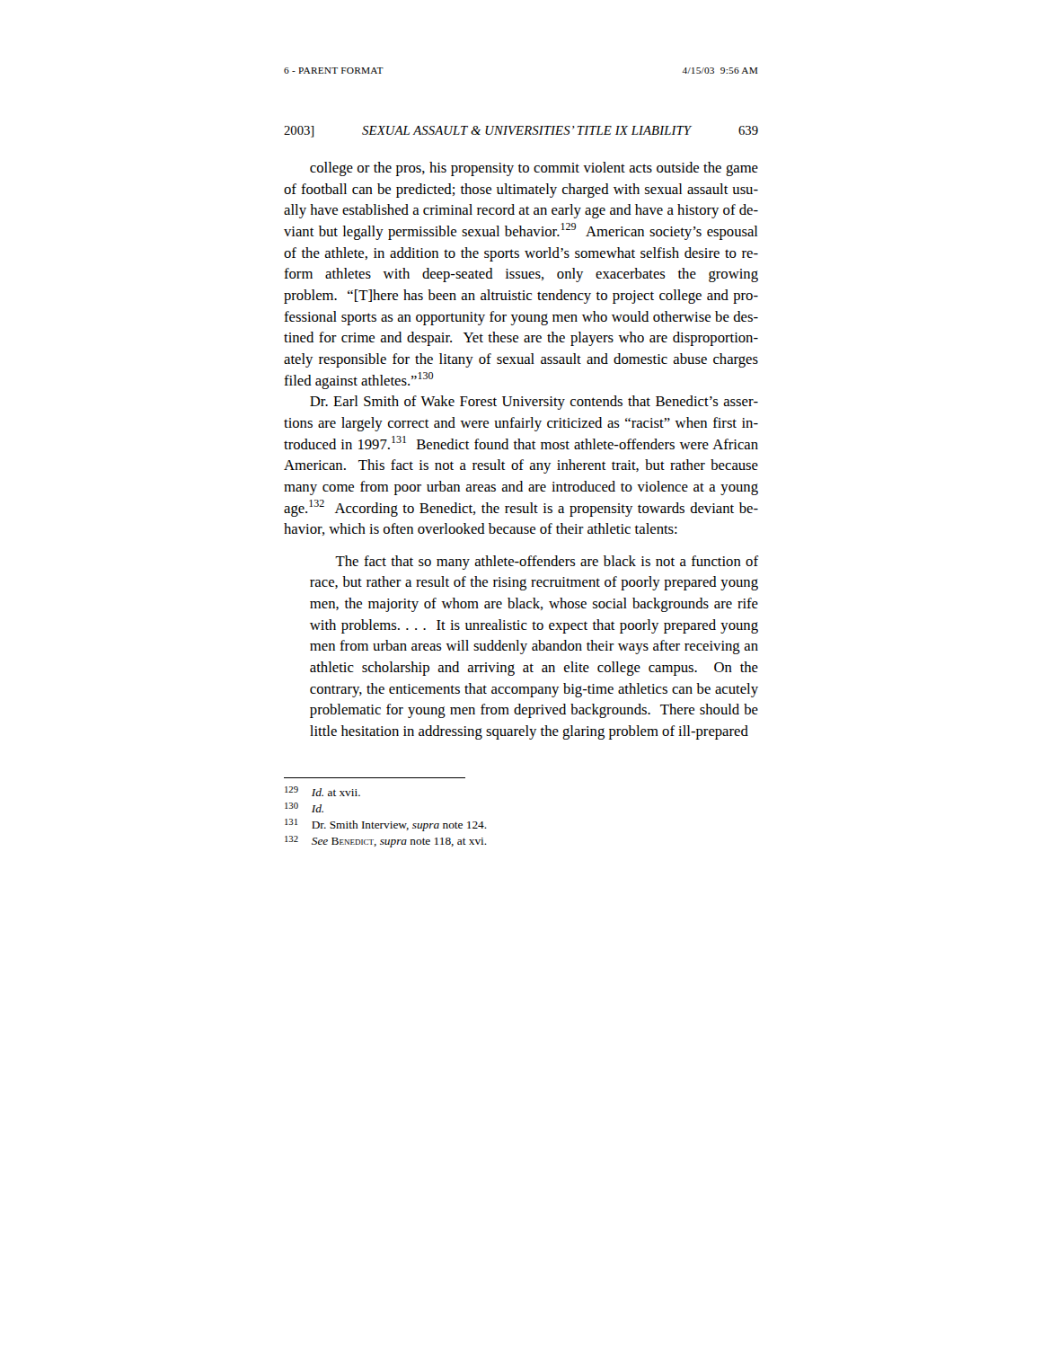6 - Parent Format
4/15/03 9:56 AM
2003]
Sexual Assault & Universities’ Title IX Liability
639
college or the pros, his propensity to commit violent acts outside the game of football can be predicted; those ultimately charged with sexual assault usually have established a criminal record at an early age and have a history of deviant but legally permissible sexual behavior.129 American society’s espousal of the athlete, in addition to the sports world’s somewhat selfish desire to reform athletes with deep-seated issues, only exacerbates the growing problem. “[T]here has been an altruistic tendency to project college and professional sports as an opportunity for young men who would otherwise be destined for crime and despair. Yet these are the players who are disproportionately responsible for the litany of sexual assault and domestic abuse charges filed against athletes.”130
Dr. Earl Smith of Wake Forest University contends that Benedict’s assertions are largely correct and were unfairly criticized as “racist” when first introduced in 1997.131 Benedict found that most athlete-offenders were African American. This fact is not a result of any inherent trait, but rather because many come from poor urban areas and are introduced to violence at a young age.132 According to Benedict, the result is a propensity towards deviant behavior, which is often overlooked because of their athletic talents:
The fact that so many athlete-offenders are black is not a function of race, but rather a result of the rising recruitment of poorly prepared young men, the majority of whom are black, whose social backgrounds are rife with problems. . . . It is unrealistic to expect that poorly prepared young men from urban areas will suddenly abandon their ways after receiving an athletic scholarship and arriving at an elite college campus. On the contrary, the enticements that accompany big-time athletics can be acutely problematic for young men from deprived backgrounds. There should be little hesitation in addressing squarely the glaring problem of ill-prepared
129 Id. at xvii.
130 Id.
131 Dr. Smith Interview, supra note 124.
132 See Benedict, supra note 118, at xvi.